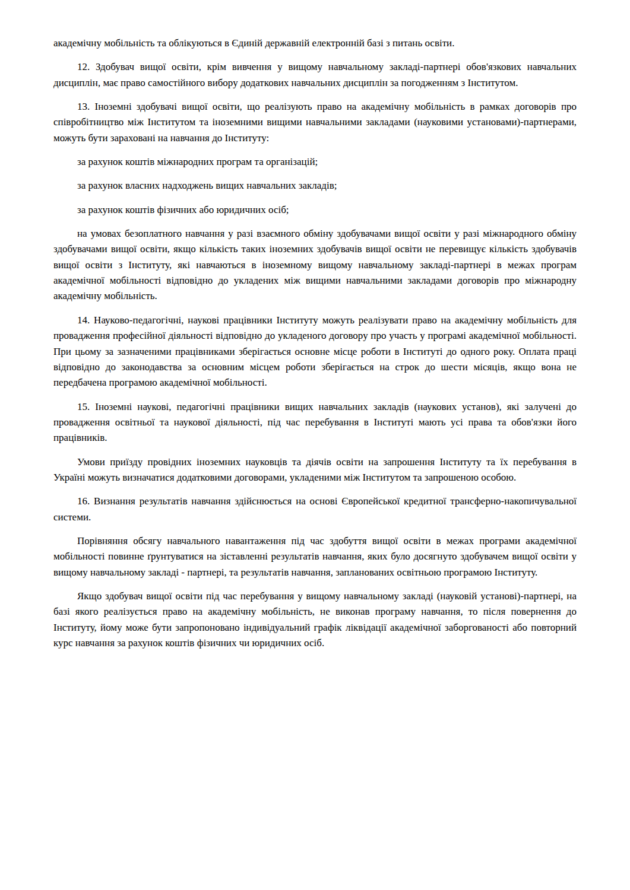академічну мобільність та облікуються в Єдиній державній електронній базі з питань освіти.
12. Здобувач вищої освіти, крім вивчення у вищому навчальному закладі-партнері обов'язкових навчальних дисциплін, має право самостійного вибору додаткових навчальних дисциплін за погодженням з Інститутом.
13. Іноземні здобувачі вищої освіти, що реалізують право на академічну мобільність в рамках договорів про співробітництво між Інститутом та іноземними вищими навчальними закладами (науковими установами)-партнерами, можуть бути зараховані на навчання до Інституту:
за рахунок коштів міжнародних програм та організацій;
за рахунок власних надходжень вищих навчальних закладів;
за рахунок коштів фізичних або юридичних осіб;
на умовах безоплатного навчання у разі взаємного обміну здобувачами вищої освіти у разі міжнародного обміну здобувачами вищої освіти, якщо кількість таких іноземних здобувачів вищої освіти не перевищує кількість здобувачів вищої освіти з Інституту, які навчаються в іноземному вищому навчальному закладі-партнері в межах програм академічної мобільності відповідно до укладених між вищими навчальними закладами договорів про міжнародну академічну мобільність.
14. Науково-педагогічні, наукові працівники Інституту можуть реалізувати право на академічну мобільність для провадження професійної діяльності відповідно до укладеного договору про участь у програмі академічної мобільності. При цьому за зазначеними працівниками зберігається основне місце роботи в Інституті до одного року. Оплата праці відповідно до законодавства за основним місцем роботи зберігається на строк до шести місяців, якщо вона не передбачена програмою академічної мобільності.
15. Іноземні наукові, педагогічні працівники вищих навчальних закладів (наукових установ), які залучені до провадження освітньої та наукової діяльності, під час перебування в Інституті мають усі права та обов'язки його працівників.
Умови приїзду провідних іноземних науковців та діячів освіти на запрошення Інституту та їх перебування в Україні можуть визначатися додатковими договорами, укладеними між Інститутом та запрошеною особою.
16. Визнання результатів навчання здійснюється на основі Європейської кредитної трансферно-накопичувальної системи.
Порівняння обсягу навчального навантаження під час здобуття вищої освіти в межах програми академічної мобільності повинне ґрунтуватися на зіставленні результатів навчання, яких було досягнуто здобувачем вищої освіти у вищому навчальному закладі - партнері, та результатів навчання, запланованих освітньою програмою Інституту.
Якщо здобувач вищої освіти під час перебування у вищому навчальному закладі (науковій установі)-партнері, на базі якого реалізується право на академічну мобільність, не виконав програму навчання, то після повернення до Інституту, йому може бути запропоновано індивідуальний графік ліквідації академічної заборгованості або повторний курс навчання за рахунок коштів фізичних чи юридичних осіб.